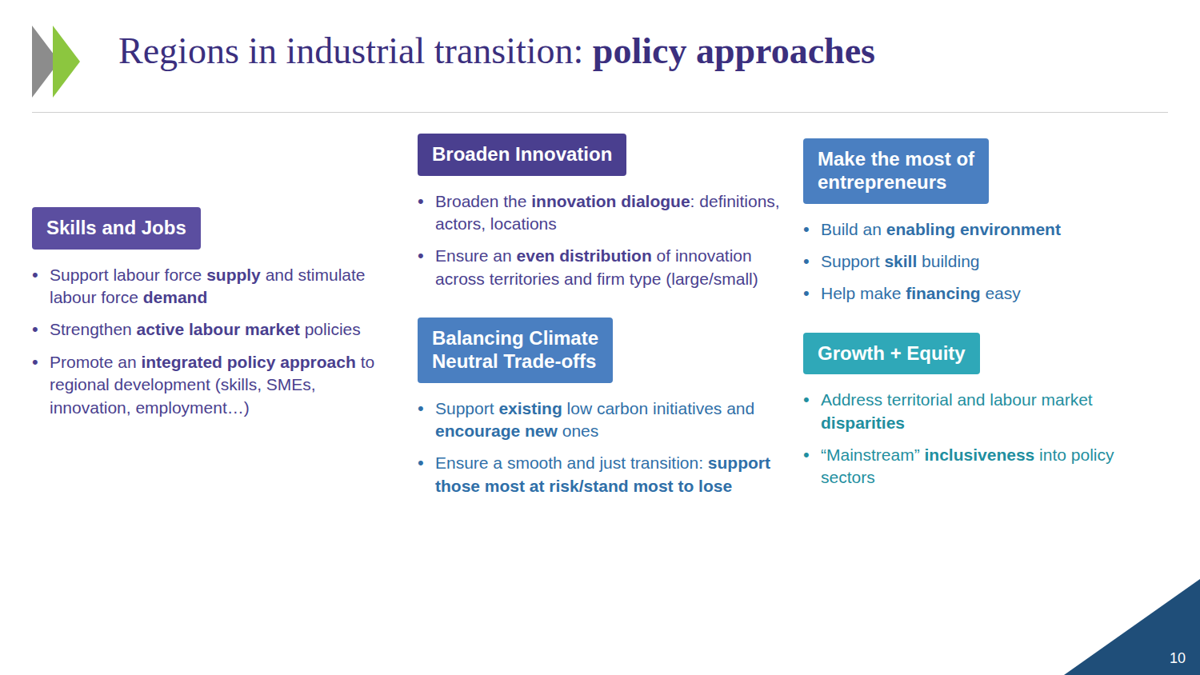Regions in industrial transition: policy approaches
Skills and Jobs
Support labour force supply and stimulate labour force demand
Strengthen active labour market policies
Promote an integrated policy approach to regional development (skills, SMEs, innovation, employment…)
Broaden Innovation
Broaden the innovation dialogue: definitions, actors, locations
Ensure an even distribution of innovation across territories and firm type (large/small)
Balancing Climate
Neutral Trade-offs
Support existing low carbon initiatives and encourage new ones
Ensure a smooth and just transition: support those most at risk/stand most to lose
Make the most of
entrepreneurs
Build an enabling environment
Support skill building
Help make financing easy
Growth + Equity
Address territorial and labour market disparities
“Mainstream” inclusiveness into policy sectors
10